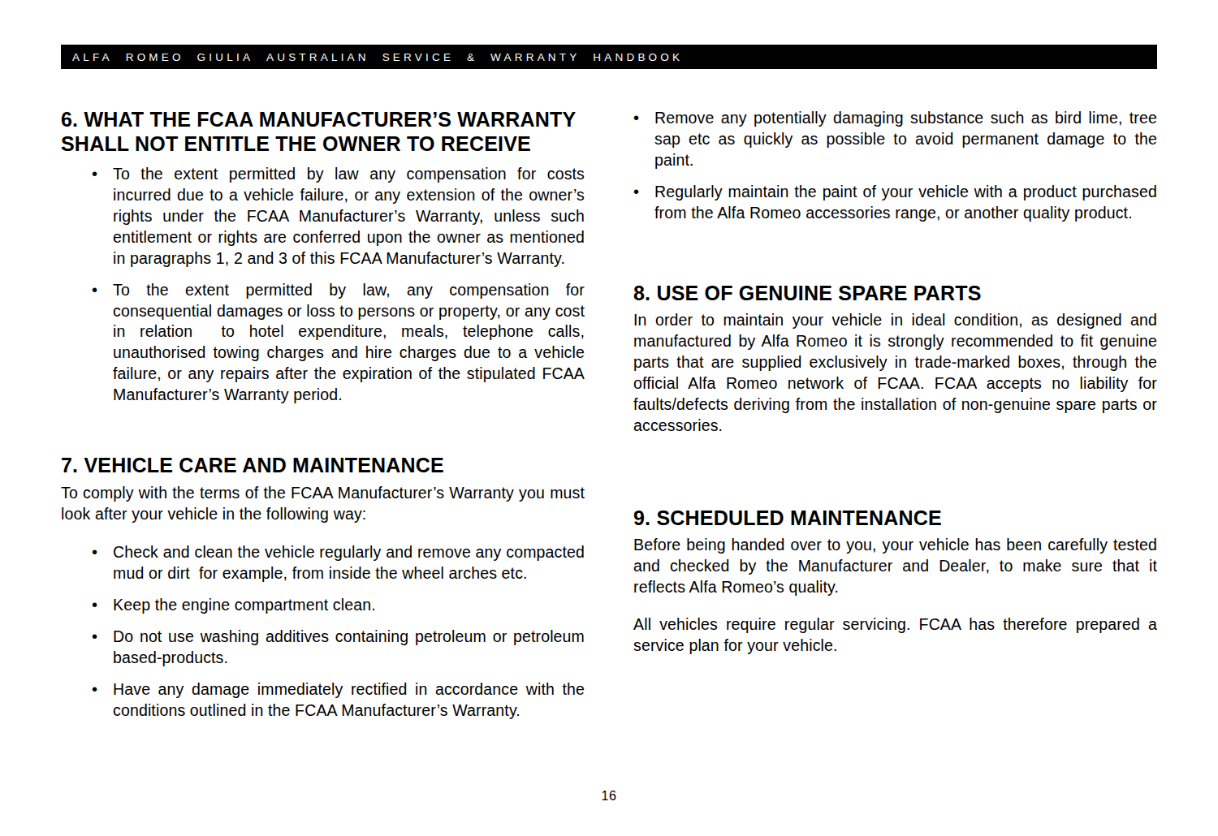ALFA ROMEO GIULIA AUSTRALIAN SERVICE & WARRANTY HANDBOOK
6. WHAT THE FCAA MANUFACTURER’S WARRANTY
SHALL NOT ENTITLE THE OWNER TO RECEIVE
To the extent permitted by law any compensation for costs incurred due to a vehicle failure, or any extension of the owner’s rights under the FCAA Manufacturer’s Warranty, unless such entitlement or rights are conferred upon the owner as mentioned in paragraphs 1, 2 and 3 of this FCAA Manufacturer’s Warranty.
To the extent permitted by law, any compensation for consequential damages or loss to persons or property, or any cost in relation to hotel expenditure, meals, telephone calls, unauthorised towing charges and hire charges due to a vehicle failure, or any repairs after the expiration of the stipulated FCAA Manufacturer’s Warranty period.
7. VEHICLE CARE AND MAINTENANCE
To comply with the terms of the FCAA Manufacturer’s Warranty you must look after your vehicle in the following way:
Check and clean the vehicle regularly and remove any compacted mud or dirt for example, from inside the wheel arches etc.
Keep the engine compartment clean.
Do not use washing additives containing petroleum or petroleum based-products.
Have any damage immediately rectified in accordance with the conditions outlined in the FCAA Manufacturer’s Warranty.
Remove any potentially damaging substance such as bird lime, tree sap etc as quickly as possible to avoid permanent damage to the paint.
Regularly maintain the paint of your vehicle with a product purchased from the Alfa Romeo accessories range, or another quality product.
8. USE OF GENUINE SPARE PARTS
In order to maintain your vehicle in ideal condition, as designed and manufactured by Alfa Romeo it is strongly recommended to fit genuine parts that are supplied exclusively in trade-marked boxes, through the official Alfa Romeo network of FCAA. FCAA accepts no liability for faults/defects deriving from the installation of non-genuine spare parts or accessories.
9. SCHEDULED MAINTENANCE
Before being handed over to you, your vehicle has been carefully tested and checked by the Manufacturer and Dealer, to make sure that it reflects Alfa Romeo’s quality.
All vehicles require regular servicing. FCAA has therefore prepared a service plan for your vehicle.
16